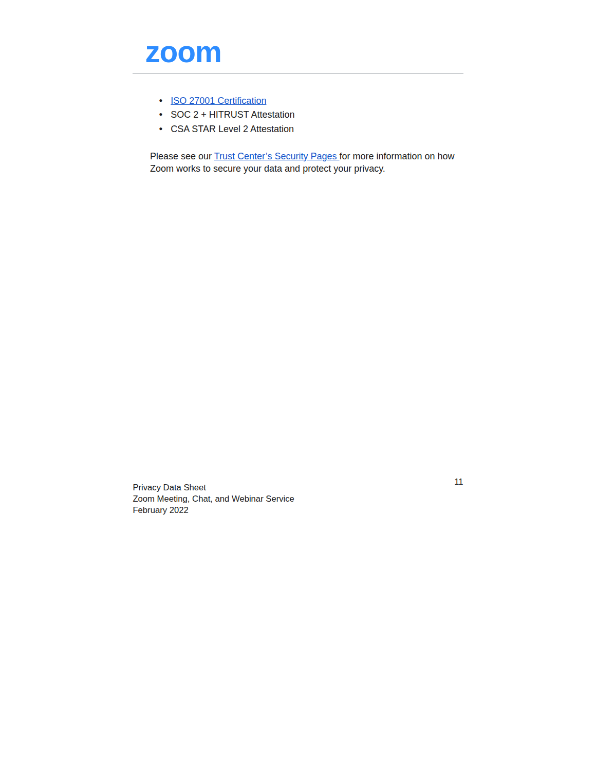zoom
ISO 27001 Certification
SOC 2 + HITRUST Attestation
CSA STAR Level 2 Attestation
Please see our Trust Center’s Security Pages for more information on how Zoom works to secure your data and protect your privacy.
11
Privacy Data Sheet
Zoom Meeting, Chat, and Webinar Service
February 2022